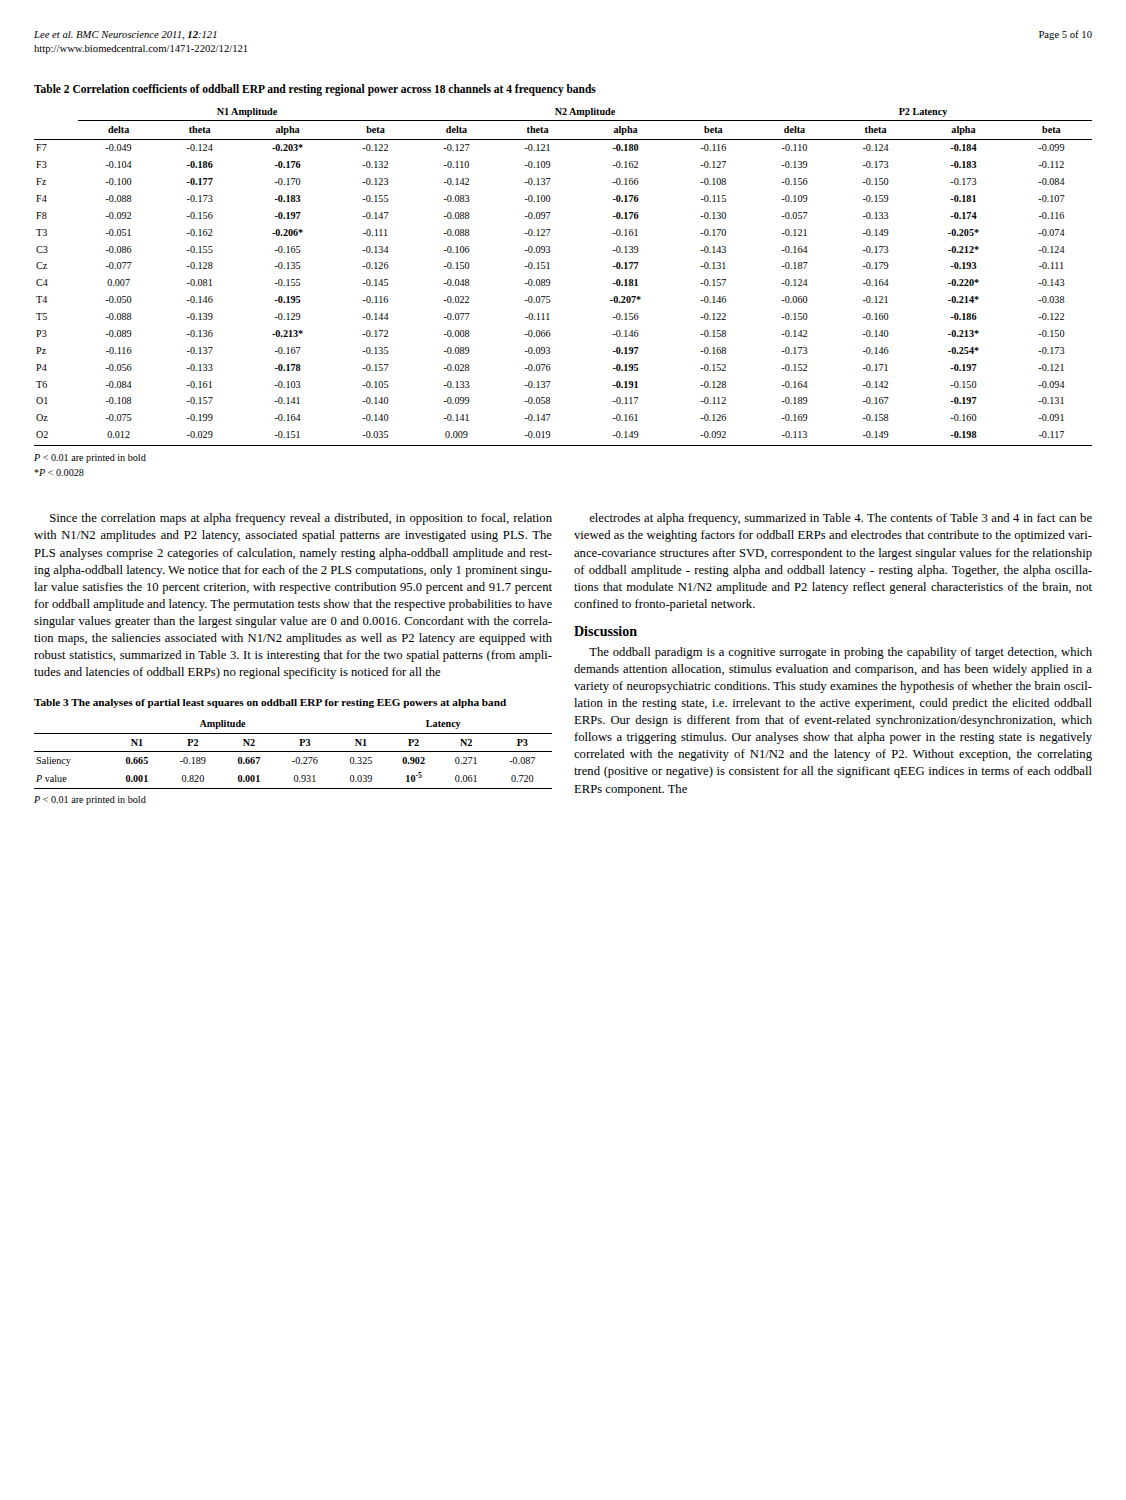Lee et al. BMC Neuroscience 2011, 12:121
http://www.biomedcentral.com/1471-2202/12/121
Page 5 of 10
Table 2 Correlation coefficients of oddball ERP and resting regional power across 18 channels at 4 frequency bands
| | N1 Amplitude | N2 Amplitude | P2 Latency |
| --- | --- | --- | --- |
| | delta | theta | alpha | beta | delta | theta | alpha | beta | delta | theta | alpha | beta |
| F7 | -0.049 | -0.124 | -0.203* | -0.122 | -0.127 | -0.121 | -0.180 | -0.116 | -0.110 | -0.124 | -0.184 | -0.099 |
| F3 | -0.104 | -0.186 | -0.176 | -0.132 | -0.110 | -0.109 | -0.162 | -0.127 | -0.139 | -0.173 | -0.183 | -0.112 |
| Fz | -0.100 | -0.177 | -0.170 | -0.123 | -0.142 | -0.137 | -0.166 | -0.108 | -0.156 | -0.150 | -0.173 | -0.084 |
| F4 | -0.088 | -0.173 | -0.183 | -0.155 | -0.083 | -0.100 | -0.176 | -0.115 | -0.109 | -0.159 | -0.181 | -0.107 |
| F8 | -0.092 | -0.156 | -0.197 | -0.147 | -0.088 | -0.097 | -0.176 | -0.130 | -0.057 | -0.133 | -0.174 | -0.116 |
| T3 | -0.051 | -0.162 | -0.206* | -0.111 | -0.088 | -0.127 | -0.161 | -0.170 | -0.121 | -0.149 | -0.205* | -0.074 |
| C3 | -0.086 | -0.155 | -0.165 | -0.134 | -0.106 | -0.093 | -0.139 | -0.143 | -0.164 | -0.173 | -0.212* | -0.124 |
| Cz | -0.077 | -0.128 | -0.135 | -0.126 | -0.150 | -0.151 | -0.177 | -0.131 | -0.187 | -0.179 | -0.193 | -0.111 |
| C4 | 0.007 | -0.081 | -0.155 | -0.145 | -0.048 | -0.089 | -0.181 | -0.157 | -0.124 | -0.164 | -0.220* | -0.143 |
| T4 | -0.050 | -0.146 | -0.195 | -0.116 | -0.022 | -0.075 | -0.207* | -0.146 | -0.060 | -0.121 | -0.214* | -0.038 |
| T5 | -0.088 | -0.139 | -0.129 | -0.144 | -0.077 | -0.111 | -0.156 | -0.122 | -0.150 | -0.160 | -0.186 | -0.122 |
| P3 | -0.089 | -0.136 | -0.213* | -0.172 | -0.008 | -0.066 | -0.146 | -0.158 | -0.142 | -0.140 | -0.213* | -0.150 |
| Pz | -0.116 | -0.137 | -0.167 | -0.135 | -0.089 | -0.093 | -0.197 | -0.168 | -0.173 | -0.146 | -0.254* | -0.173 |
| P4 | -0.056 | -0.133 | -0.178 | -0.157 | -0.028 | -0.076 | -0.195 | -0.152 | -0.152 | -0.171 | -0.197 | -0.121 |
| T6 | -0.084 | -0.161 | -0.103 | -0.105 | -0.133 | -0.137 | -0.191 | -0.128 | -0.164 | -0.142 | -0.150 | -0.094 |
| O1 | -0.108 | -0.157 | -0.141 | -0.140 | -0.099 | -0.058 | -0.117 | -0.112 | -0.189 | -0.167 | -0.197 | -0.131 |
| Oz | -0.075 | -0.199 | -0.164 | -0.140 | -0.141 | -0.147 | -0.161 | -0.126 | -0.169 | -0.158 | -0.160 | -0.091 |
| O2 | 0.012 | -0.029 | -0.151 | -0.035 | 0.009 | -0.019 | -0.149 | -0.092 | -0.113 | -0.149 | -0.198 | -0.117 |
P < 0.01 are printed in bold
*P < 0.0028
Since the correlation maps at alpha frequency reveal a distributed, in opposition to focal, relation with N1/N2 amplitudes and P2 latency, associated spatial patterns are investigated using PLS. The PLS analyses comprise 2 categories of calculation, namely resting alpha-oddball amplitude and resting alpha-oddball latency. We notice that for each of the 2 PLS computations, only 1 prominent singular value satisfies the 10 percent criterion, with respective contribution 95.0 percent and 91.7 percent for oddball amplitude and latency. The permutation tests show that the respective probabilities to have singular values greater than the largest singular value are 0 and 0.0016. Concordant with the correlation maps, the saliencies associated with N1/N2 amplitudes as well as P2 latency are equipped with robust statistics, summarized in Table 3. It is interesting that for the two spatial patterns (from amplitudes and latencies of oddball ERPs) no regional specificity is noticed for all the
Table 3 The analyses of partial least squares on oddball ERP for resting EEG powers at alpha band
| | Amplitude | Latency |
| --- | --- | --- |
| | N1 | P2 | N2 | P3 | N1 | P2 | N2 | P3 |
| Saliency | 0.665 | -0.189 | 0.667 | -0.276 | 0.325 | 0.902 | 0.271 | -0.087 |
| P value | 0.001 | 0.820 | 0.001 | 0.931 | 0.039 | 10 -5 | 0.061 | 0.720 |
P < 0.01 are printed in bold
electrodes at alpha frequency, summarized in Table 4. The contents of Table 3 and 4 in fact can be viewed as the weighting factors for oddball ERPs and electrodes that contribute to the optimized variance-covariance structures after SVD, correspondent to the largest singular values for the relationship of oddball amplitude - resting alpha and oddball latency - resting alpha. Together, the alpha oscillations that modulate N1/N2 amplitude and P2 latency reflect general characteristics of the brain, not confined to fronto-parietal network.
Discussion
The oddball paradigm is a cognitive surrogate in probing the capability of target detection, which demands attention allocation, stimulus evaluation and comparison, and has been widely applied in a variety of neuropsychiatric conditions. This study examines the hypothesis of whether the brain oscillation in the resting state, i.e. irrelevant to the active experiment, could predict the elicited oddball ERPs. Our design is different from that of event-related synchronization/desynchronization, which follows a triggering stimulus. Our analyses show that alpha power in the resting state is negatively correlated with the negativity of N1/N2 and the latency of P2. Without exception, the correlating trend (positive or negative) is consistent for all the significant qEEG indices in terms of each oddball ERPs component. The